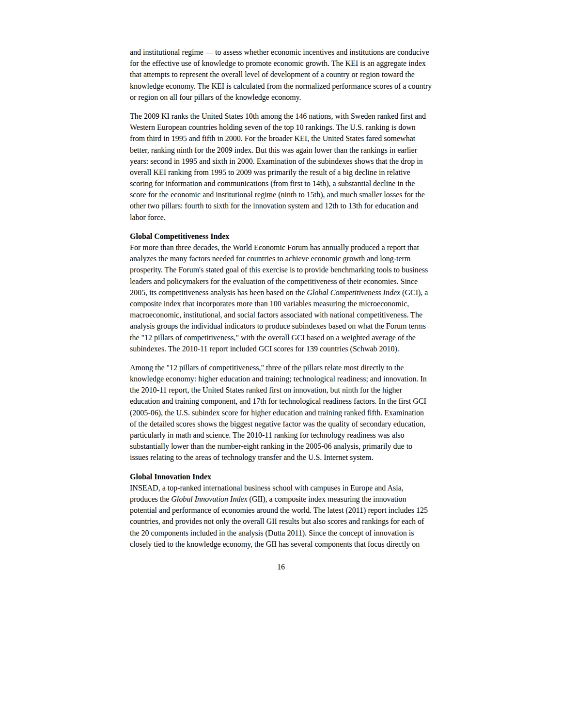and institutional regime — to assess whether economic incentives and institutions are conducive for the effective use of knowledge to promote economic growth. The KEI is an aggregate index that attempts to represent the overall level of development of a country or region toward the knowledge economy. The KEI is calculated from the normalized performance scores of a country or region on all four pillars of the knowledge economy.
The 2009 KI ranks the United States 10th among the 146 nations, with Sweden ranked first and Western European countries holding seven of the top 10 rankings. The U.S. ranking is down from third in 1995 and fifth in 2000. For the broader KEI, the United States fared somewhat better, ranking ninth for the 2009 index. But this was again lower than the rankings in earlier years: second in 1995 and sixth in 2000. Examination of the subindexes shows that the drop in overall KEI ranking from 1995 to 2009 was primarily the result of a big decline in relative scoring for information and communications (from first to 14th), a substantial decline in the score for the economic and institutional regime (ninth to 15th), and much smaller losses for the other two pillars: fourth to sixth for the innovation system and 12th to 13th for education and labor force.
Global Competitiveness Index
For more than three decades, the World Economic Forum has annually produced a report that analyzes the many factors needed for countries to achieve economic growth and long-term prosperity. The Forum's stated goal of this exercise is to provide benchmarking tools to business leaders and policymakers for the evaluation of the competitiveness of their economies. Since 2005, its competitiveness analysis has been based on the Global Competitiveness Index (GCI), a composite index that incorporates more than 100 variables measuring the microeconomic, macroeconomic, institutional, and social factors associated with national competitiveness. The analysis groups the individual indicators to produce subindexes based on what the Forum terms the "12 pillars of competitiveness," with the overall GCI based on a weighted average of the subindexes. The 2010-11 report included GCI scores for 139 countries (Schwab 2010).
Among the "12 pillars of competitiveness," three of the pillars relate most directly to the knowledge economy: higher education and training; technological readiness; and innovation. In the 2010-11 report, the United States ranked first on innovation, but ninth for the higher education and training component, and 17th for technological readiness factors. In the first GCI (2005-06), the U.S. subindex score for higher education and training ranked fifth. Examination of the detailed scores shows the biggest negative factor was the quality of secondary education, particularly in math and science. The 2010-11 ranking for technology readiness was also substantially lower than the number-eight ranking in the 2005-06 analysis, primarily due to issues relating to the areas of technology transfer and the U.S. Internet system.
Global Innovation Index
INSEAD, a top-ranked international business school with campuses in Europe and Asia, produces the Global Innovation Index (GII), a composite index measuring the innovation potential and performance of economies around the world. The latest (2011) report includes 125 countries, and provides not only the overall GII results but also scores and rankings for each of the 20 components included in the analysis (Dutta 2011). Since the concept of innovation is closely tied to the knowledge economy, the GII has several components that focus directly on
16